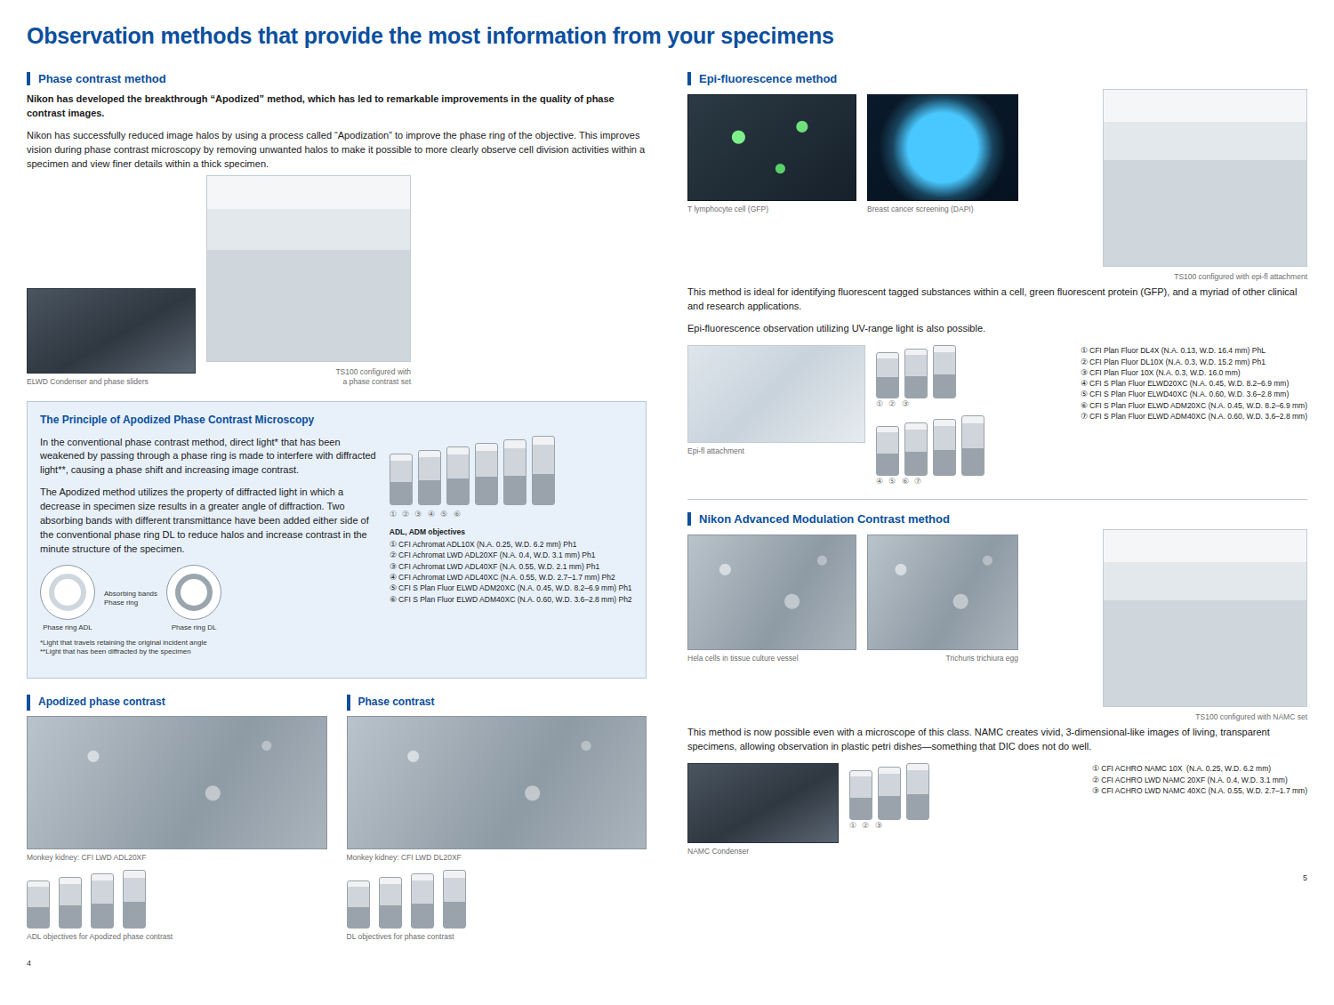Observation methods that provide the most information from your specimens
Phase contrast method
Nikon has developed the breakthrough “Apodized” method, which has led to remarkable improvements in the quality of phase contrast images.
Nikon has successfully reduced image halos by using a process called “Apodization” to improve the phase ring of the objective. This improves vision during phase contrast microscopy by removing unwanted halos to make it possible to more clearly observe cell division activities within a specimen and view finer details within a thick specimen.
ELWD Condenser and phase sliders
TS100 configured with
a phase contrast set
The Principle of Apodized Phase Contrast Microscopy
In the conventional phase contrast method, direct light* that has been weakened by passing through a phase ring is made to interfere with diffracted light**, causing a phase shift and increasing image contrast.
The Apodized method utilizes the property of diffracted light in which a decrease in specimen size results in a greater angle of diffraction. Two absorbing bands with different transmittance have been added either side of the conventional phase ring DL to reduce halos and increase contrast in the minute structure of the specimen.
Phase ring ADL
Absorbing bands
Phase ring
Phase ring DL
*Light that travels retaining the original incident angle
**Light that has been diffracted by the specimen
① ② ③ ④ ⑤ ⑥
ADL, ADM objectives
① CFI Achromat ADL10X (N.A. 0.25, W.D. 6.2 mm) Ph1
② CFI Achromat LWD ADL20XF (N.A. 0.4, W.D. 3.1 mm) Ph1
③ CFI Achromat LWD ADL40XF (N.A. 0.55, W.D. 2.1 mm) Ph1
④ CFI Achromat LWD ADL40XC (N.A. 0.55, W.D. 2.7–1.7 mm) Ph2
⑤ CFI S Plan Fluor ELWD ADM20XC (N.A. 0.45, W.D. 8.2–6.9 mm) Ph1
⑥ CFI S Plan Fluor ELWD ADM40XC (N.A. 0.60, W.D. 3.6–2.8 mm) Ph2
Apodized phase contrast
Monkey kidney: CFI LWD ADL20XF
ADL objectives for Apodized phase contrast
Phase contrast
Monkey kidney: CFI LWD DL20XF
DL objectives for phase contrast
4
Epi-fluorescence method
T lymphocyte cell (GFP)
Breast cancer screening (DAPI)
TS100 configured with epi-fl attachment
This method is ideal for identifying fluorescent tagged substances within a cell, green fluorescent protein (GFP), and a myriad of other clinical and research applications.
Epi-fluorescence observation utilizing UV-range light is also possible.
Epi-fl attachment
① ② ③
④ ⑤ ⑥ ⑦
① CFI Plan Fluor DL4X (N.A. 0.13, W.D. 16.4 mm) PhL
② CFI Plan Fluor DL10X (N.A. 0.3, W.D. 15.2 mm) Ph1
③ CFI Plan Fluor 10X (N.A. 0.3, W.D. 16.0 mm)
④ CFI S Plan Fluor ELWD20XC (N.A. 0.45, W.D. 8.2–6.9 mm)
⑤ CFI S Plan Fluor ELWD40XC (N.A. 0.60, W.D. 3.6–2.8 mm)
⑥ CFI S Plan Fluor ELWD ADM20XC (N.A. 0.45, W.D. 8.2–6.9 mm)
⑦ CFI S Plan Fluor ELWD ADM40XC (N.A. 0.60, W.D. 3.6–2.8 mm)
Nikon Advanced Modulation Contrast method
Hela cells in tissue culture vessel
Trichuris trichiura egg
TS100 configured with NAMC set
This method is now possible even with a microscope of this class. NAMC creates vivid, 3-dimensional-like images of living, transparent specimens, allowing observation in plastic petri dishes—something that DIC does not do well.
NAMC Condenser
① ② ③
① CFI ACHRO NAMC 10X (N.A. 0.25, W.D. 6.2 mm)
② CFI ACHRO LWD NAMC 20XF (N.A. 0.4, W.D. 3.1 mm)
③ CFI ACHRO LWD NAMC 40XC (N.A. 0.55, W.D. 2.7–1.7 mm)
5